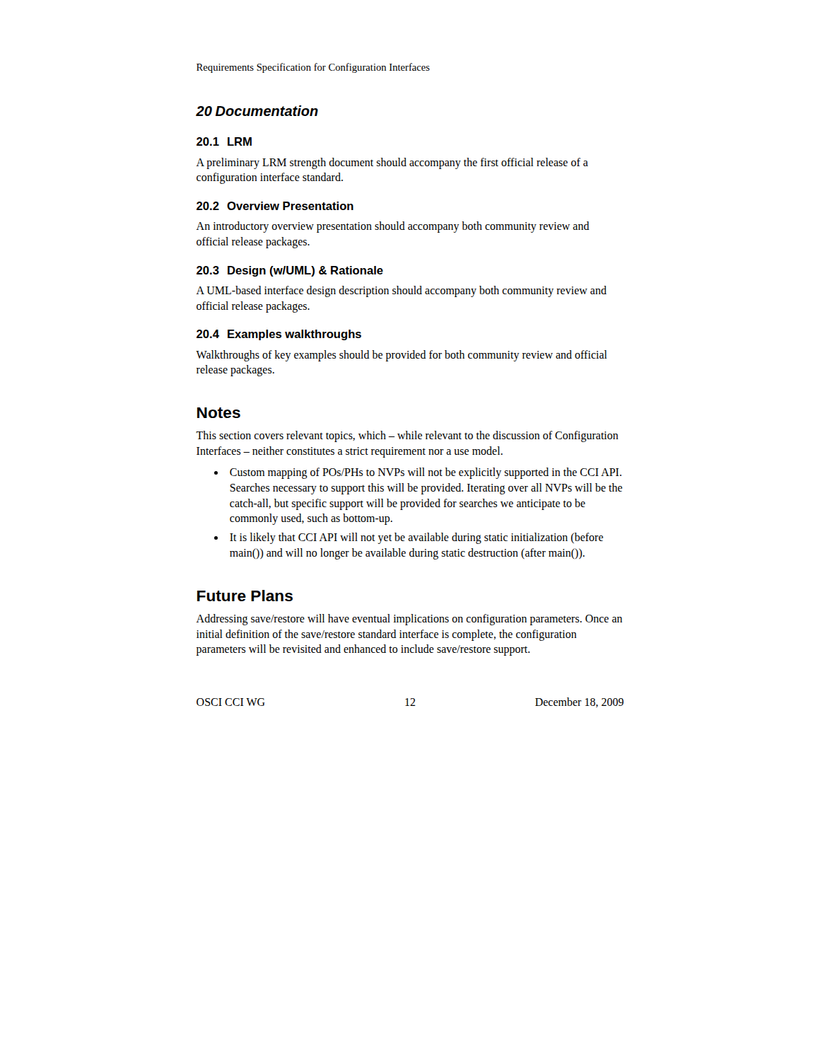Requirements Specification for Configuration Interfaces
20 Documentation
20.1 LRM
A preliminary LRM strength document should accompany the first official release of a configuration interface standard.
20.2 Overview Presentation
An introductory overview presentation should accompany both community review and official release packages.
20.3 Design (w/UML) & Rationale
A UML-based interface design description should accompany both community review and official release packages.
20.4 Examples walkthroughs
Walkthroughs of key examples should be provided for both community review and official release packages.
Notes
This section covers relevant topics, which – while relevant to the discussion of Configuration Interfaces – neither constitutes a strict requirement nor a use model.
Custom mapping of POs/PHs to NVPs will not be explicitly supported in the CCI API. Searches necessary to support this will be provided. Iterating over all NVPs will be the catch-all, but specific support will be provided for searches we anticipate to be commonly used, such as bottom-up.
It is likely that CCI API will not yet be available during static initialization (before main()) and will no longer be available during static destruction (after main()).
Future Plans
Addressing save/restore will have eventual implications on configuration parameters. Once an initial definition of the save/restore standard interface is complete, the configuration parameters will be revisited and enhanced to include save/restore support.
OSCI CCI WG
12
December 18, 2009